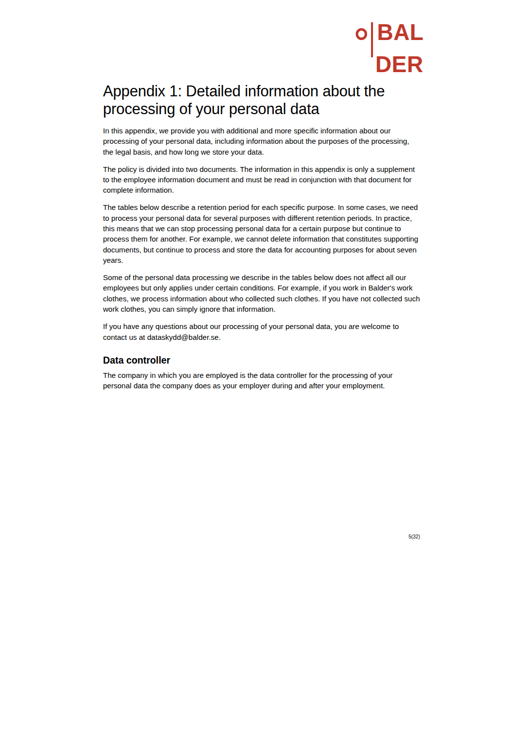BAL
DER
Appendix 1: Detailed information about the processing of your personal data
In this appendix, we provide you with additional and more specific information about our processing of your personal data, including information about the purposes of the processing, the legal basis, and how long we store your data.
The policy is divided into two documents. The information in this appendix is only a supplement to the employee information document and must be read in conjunction with that document for complete information.
The tables below describe a retention period for each specific purpose. In some cases, we need to process your personal data for several purposes with different retention periods. In practice, this means that we can stop processing personal data for a certain purpose but continue to process them for another. For example, we cannot delete information that constitutes supporting documents, but continue to process and store the data for accounting purposes for about seven years.
Some of the personal data processing we describe in the tables below does not affect all our employees but only applies under certain conditions. For example, if you work in Balder's work clothes, we process information about who collected such clothes. If you have not collected such work clothes, you can simply ignore that information.
If you have any questions about our processing of your personal data, you are welcome to contact us at dataskydd@balder.se.
Data controller
The company in which you are employed is the data controller for the processing of your personal data the company does as your employer during and after your employment.
5(32)